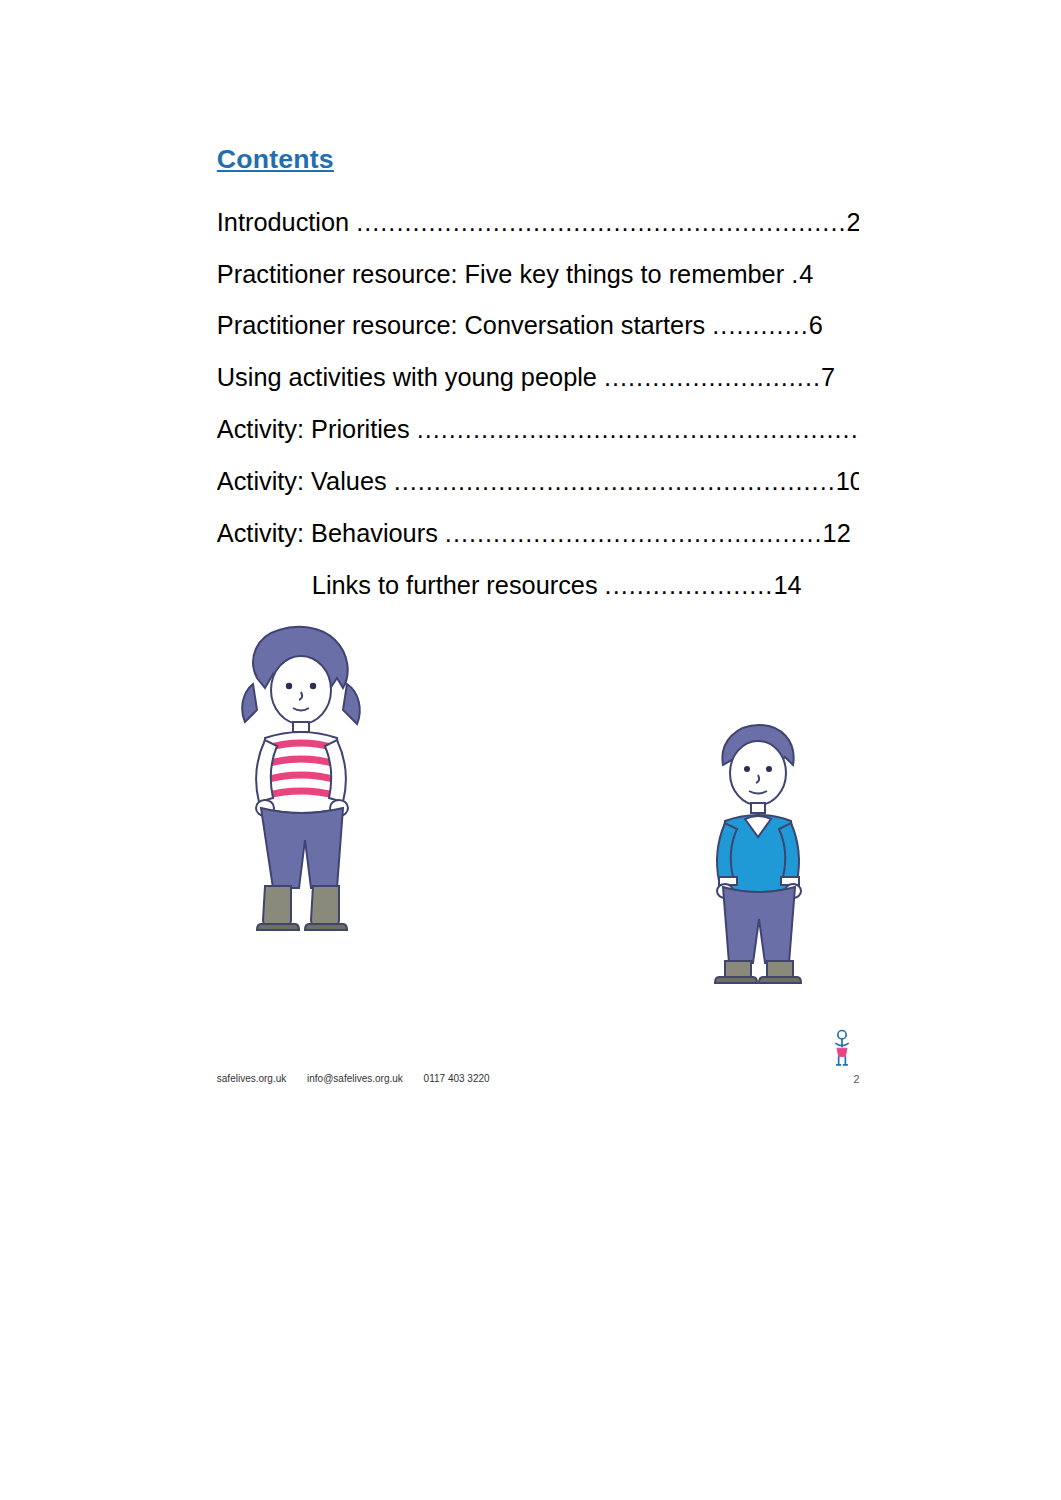Contents
Introduction ............................................................. 2
Practitioner resource: Five key things to remember . 4
Practitioner resource: Conversation starters ............ 6
Using activities with young people ........................... 7
Activity: Priorities ....................................................... 8
Activity: Values ....................................................... 10
Activity: Behaviours ............................................... 12
Links to further resources ..................... 14
safelives.org.uk info@safelives.org.uk 0117 403 3220 2